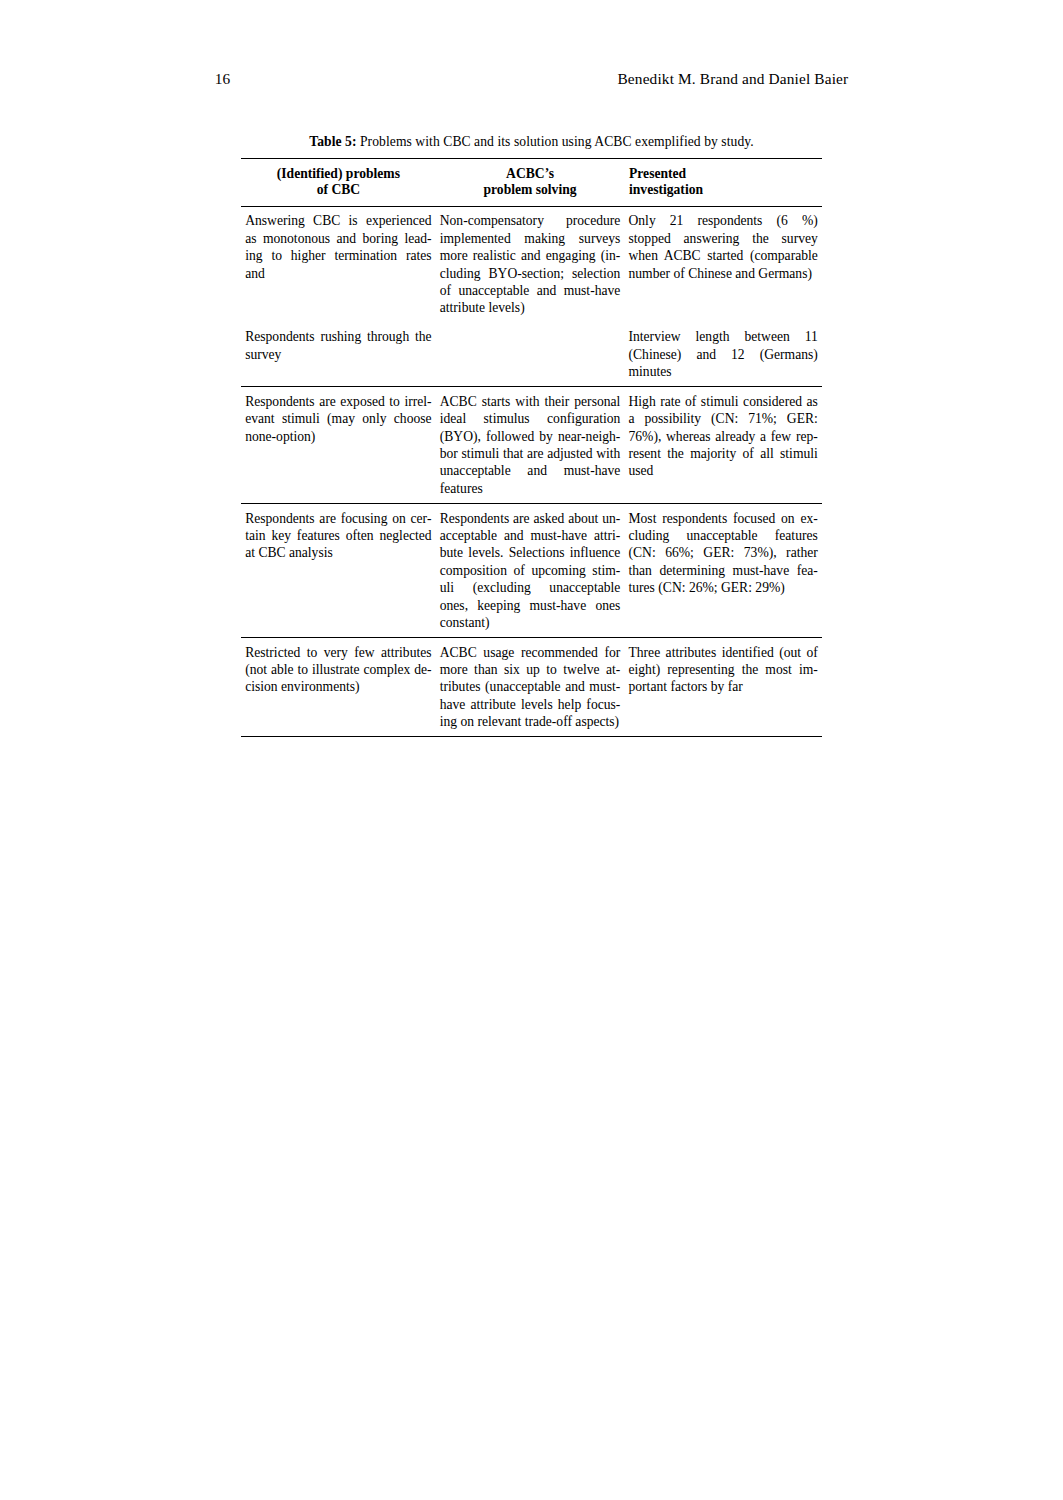16 Benedikt M. Brand and Daniel Baier
Table 5: Problems with CBC and its solution using ACBC exemplified by study.
| (Identified) problems of CBC | ACBC’s problem solving | Presented investigation |
| --- | --- | --- |
| Answering CBC is experienced as monotonous and boring leading to higher termination rates and | Non-compensatory procedure implemented making surveys more realistic and engaging (including BYO-section; selection of unacceptable and must-have attribute levels) | Only 21 respondents (6 %) stopped answering the survey when ACBC started (comparable number of Chinese and Germans) |
| Respondents rushing through the survey | | Interview length between 11 (Chinese) and 12 (Germans) minutes |
| Respondents are exposed to irrelevant stimuli (may only choose none-option) | ACBC starts with their personal ideal stimulus configuration (BYO), followed by near-neighbor stimuli that are adjusted with unacceptable and must-have features | High rate of stimuli considered as a possibility (CN: 71%; GER: 76%), whereas already a few represent the majority of all stimuli used |
| Respondents are focusing on certain key features often neglected at CBC analysis | Respondents are asked about unacceptable and must-have attribute levels. Selections influence composition of upcoming stimuli (excluding unacceptable ones, keeping must-have ones constant) | Most respondents focused on excluding unacceptable features (CN: 66%; GER: 73%), rather than determining must-have features (CN: 26%; GER: 29%) |
| Restricted to very few attributes (not able to illustrate complex decision environments) | ACBC usage recommended for more than six up to twelve attributes (unacceptable and must-have attribute levels help focusing on relevant trade-off aspects) | Three attributes identified (out of eight) representing the most important factors by far |